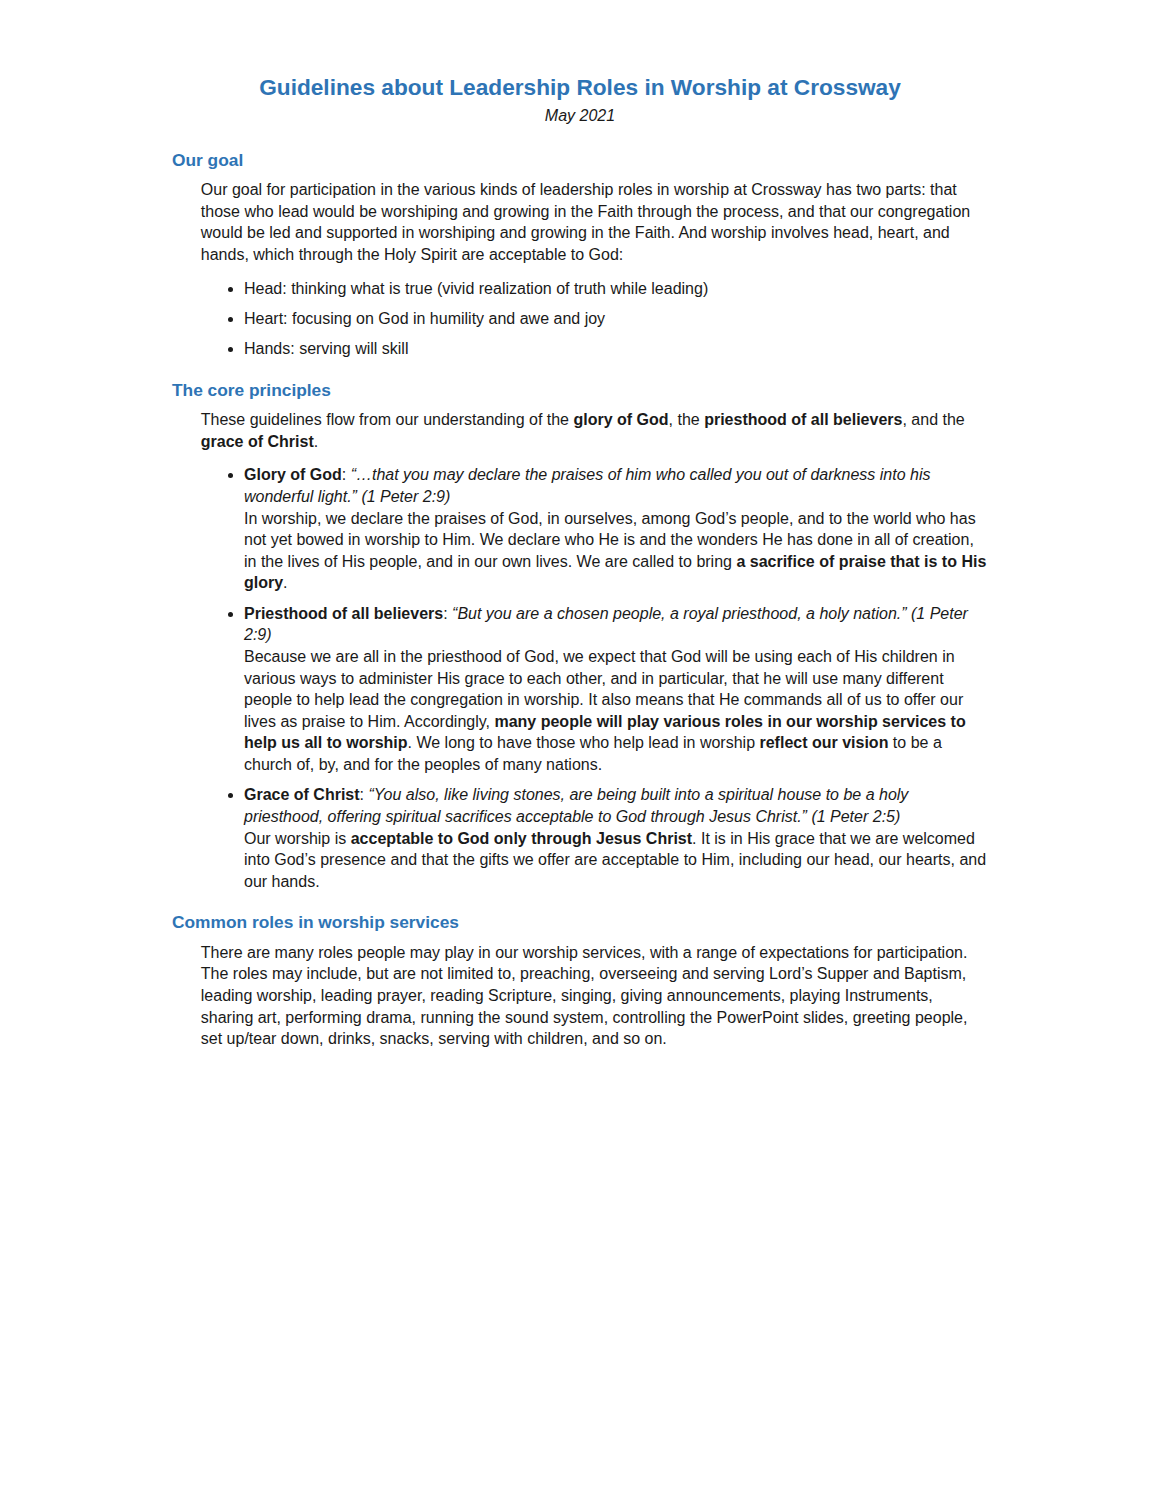Guidelines about Leadership Roles in Worship at Crossway
May 2021
Our goal
Our goal for participation in the various kinds of leadership roles in worship at Crossway has two parts: that those who lead would be worshiping and growing in the Faith through the process, and that our congregation would be led and supported in worshiping and growing in the Faith. And worship involves head, heart, and hands, which through the Holy Spirit are acceptable to God:
Head: thinking what is true (vivid realization of truth while leading)
Heart: focusing on God in humility and awe and joy
Hands: serving will skill
The core principles
These guidelines flow from our understanding of the glory of God, the priesthood of all believers, and the grace of Christ.
Glory of God: “…that you may declare the praises of him who called you out of darkness into his wonderful light.” (1 Peter 2:9)
In worship, we declare the praises of God, in ourselves, among God’s people, and to the world who has not yet bowed in worship to Him. We declare who He is and the wonders He has done in all of creation, in the lives of His people, and in our own lives. We are called to bring a sacrifice of praise that is to His glory.
Priesthood of all believers: “But you are a chosen people, a royal priesthood, a holy nation.” (1 Peter 2:9)
Because we are all in the priesthood of God, we expect that God will be using each of His children in various ways to administer His grace to each other, and in particular, that he will use many different people to help lead the congregation in worship. It also means that He commands all of us to offer our lives as praise to Him. Accordingly, many people will play various roles in our worship services to help us all to worship. We long to have those who help lead in worship reflect our vision to be a church of, by, and for the peoples of many nations.
Grace of Christ: “You also, like living stones, are being built into a spiritual house to be a holy priesthood, offering spiritual sacrifices acceptable to God through Jesus Christ.” (1 Peter 2:5)
Our worship is acceptable to God only through Jesus Christ. It is in His grace that we are welcomed into God’s presence and that the gifts we offer are acceptable to Him, including our head, our hearts, and our hands.
Common roles in worship services
There are many roles people may play in our worship services, with a range of expectations for participation. The roles may include, but are not limited to, preaching, overseeing and serving Lord’s Supper and Baptism, leading worship, leading prayer, reading Scripture, singing, giving announcements, playing Instruments, sharing art, performing drama, running the sound system, controlling the PowerPoint slides, greeting people, set up/tear down, drinks, snacks, serving with children, and so on.